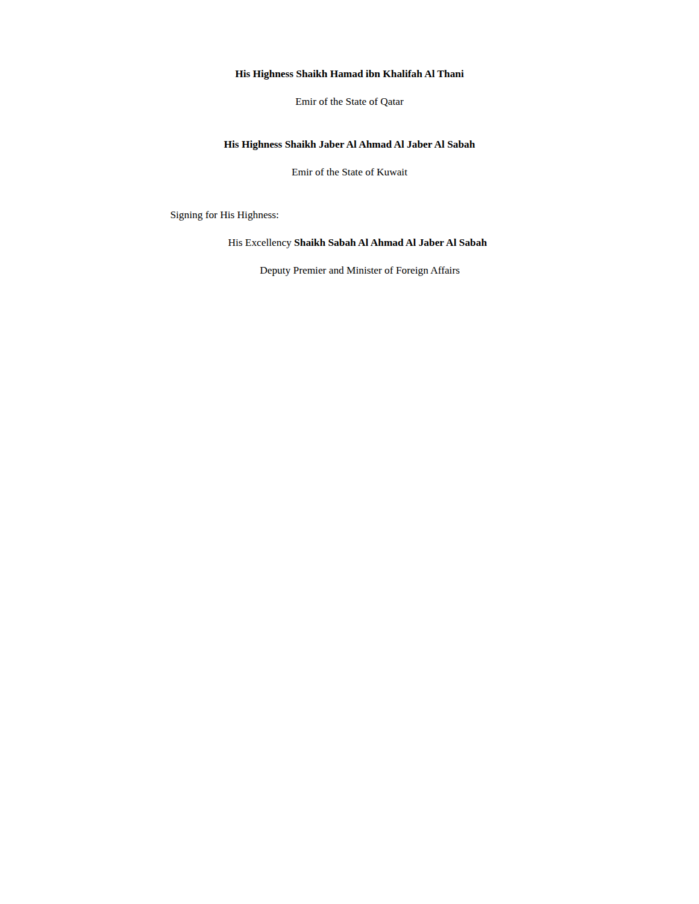His Highness Shaikh Hamad ibn Khalifah Al Thani
Emir of the State of Qatar
His Highness Shaikh Jaber Al Ahmad Al Jaber Al Sabah
Emir of the State of Kuwait
Signing for His Highness:
His Excellency Shaikh Sabah Al Ahmad Al Jaber Al Sabah
Deputy Premier and Minister of Foreign Affairs